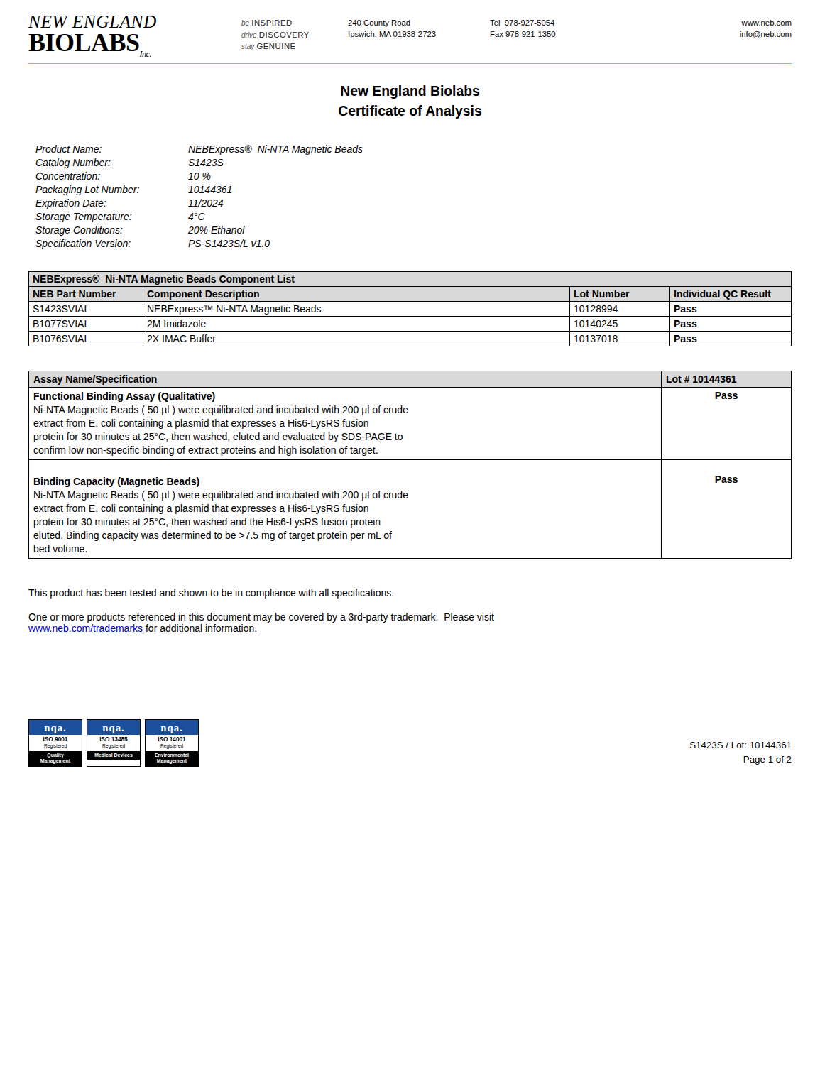NEW ENGLAND
BIOLABSInc.
be INSPIRED
drive DISCOVERY
stay GENUINE
240 County Road
Ipswich, MA 01938-2723
Tel 978-927-5054
Fax 978-921-1350
www.neb.com
info@neb.com
New England Biolabs
Certificate of Analysis
| Product Name: | NEBExpress® Ni-NTA Magnetic Beads |
| Catalog Number: | S1423S |
| Concentration: | 10 % |
| Packaging Lot Number: | 10144361 |
| Expiration Date: | 11/2024 |
| Storage Temperature: | 4°C |
| Storage Conditions: | 20% Ethanol |
| Specification Version: | PS-S1423S/L v1.0 |
| NEBExpress® Ni-NTA Magnetic Beads Component List |
| --- |
| NEB Part Number | Component Description | Lot Number | Individual QC Result |
| S1423SVIAL | NEBExpress™ Ni-NTA Magnetic Beads | 10128994 | Pass |
| B1077SVIAL | 2M Imidazole | 10140245 | Pass |
| B1076SVIAL | 2X IMAC Buffer | 10137018 | Pass |
| Assay Name/Specification | Lot # 10144361 |
| --- | --- |
| Functional Binding Assay (Qualitative) Ni-NTA Magnetic Beads ( 50 µl ) were equilibrated and incubated with 200 µl of crude extract from E. coli containing a plasmid that expresses a His6-LysRS fusion protein for 30 minutes at 25°C, then washed, eluted and evaluated by SDS-PAGE to confirm low non-specific binding of extract proteins and high isolation of target. | Pass |
| Binding Capacity (Magnetic Beads) Ni-NTA Magnetic Beads ( 50 µl ) were equilibrated and incubated with 200 µl of crude extract from E. coli containing a plasmid that expresses a His6-LysRS fusion protein for 30 minutes at 25°C, then washed and the His6-LysRS fusion protein eluted. Binding capacity was determined to be >7.5 mg of target protein per mL of bed volume. | Pass |
This product has been tested and shown to be in compliance with all specifications.
One or more products referenced in this document may be covered by a 3rd-party trademark. Please visit
www.neb.com/trademarks for additional information.
nqa.
ISO 9001
Registered
Quality
Management
nqa.
ISO 13485
Registered
Medical Devices
nqa.
ISO 14001
Registered
Environmental
Management
S1423S / Lot: 10144361
Page 1 of 2